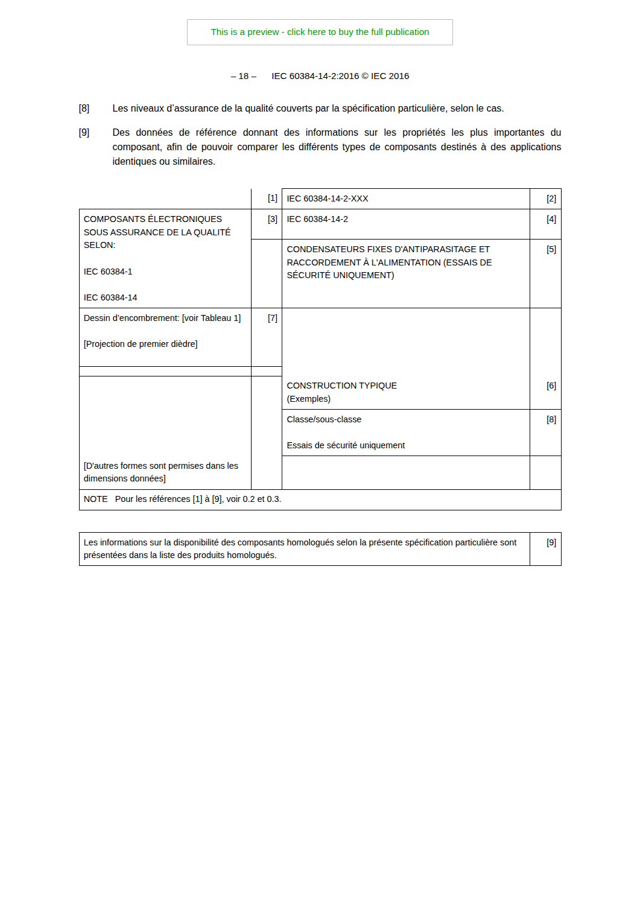This is a preview - click here to buy the full publication
– 18 – IEC 60384-14-2:2016 © IEC 2016
[8] Les niveaux d’assurance de la qualité couverts par la spécification particulière, selon le cas.
[9] Des données de référence donnant des informations sur les propriétés les plus importantes du composant, afin de pouvoir comparer les différents types de composants destinés à des applications identiques ou similaires.
| | [1] | IEC 60384-14-2-XXX | [2] |
| COMPOSANTS ÉLECTRONIQUES SOUS ASSURANCE DE LA QUALITÉ SELON: IEC 60384-1 IEC 60384-14 | [3] | IEC 60384-14-2 | [4] |
| | CONDENSATEURS FIXES D'ANTIPARASITAGE ET RACCORDEMENT À L'ALIMENTATION (ESSAIS DE SÉCURITÉ UNIQUEMENT) | [5] |
| Dessin d’encombrement: [voir Tableau 1] [Projection de premier dièdre] | [7] | | |
| | | CONSTRUCTION TYPIQUE (Exemples) | [6] |
| | | Classe/sous-classe Essais de sécurité uniquement | [8] |
| [D'autres formes sont permises dans les dimensions données] | | | |
| NOTE Pour les références [1] à [9], voir 0.2 et 0.3. |
| Les informations sur la disponibilité des composants homologués selon la présente spécification particulière sont présentées dans la liste des produits homologués. | [9] |